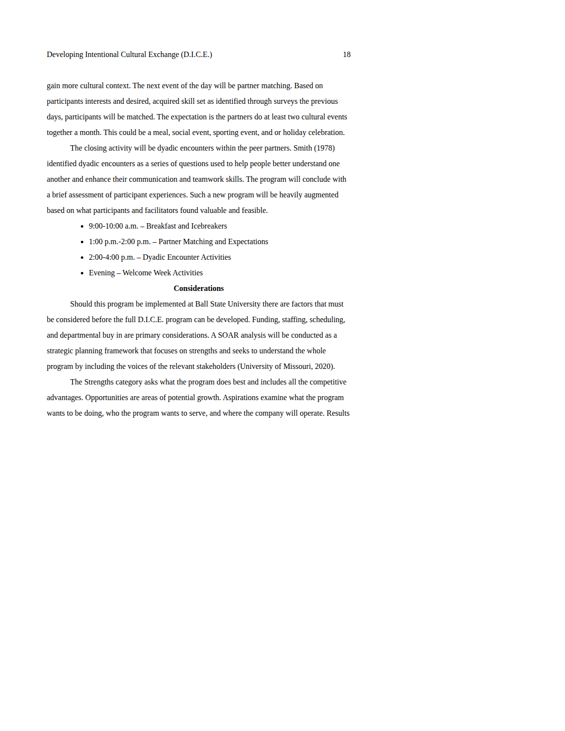Developing Intentional Cultural Exchange (D.I.C.E.) 18
gain more cultural context. The next event of the day will be partner matching. Based on participants interests and desired, acquired skill set as identified through surveys the previous days, participants will be matched. The expectation is the partners do at least two cultural events together a month. This could be a meal, social event, sporting event, and or holiday celebration.
The closing activity will be dyadic encounters within the peer partners. Smith (1978) identified dyadic encounters as a series of questions used to help people better understand one another and enhance their communication and teamwork skills. The program will conclude with a brief assessment of participant experiences. Such a new program will be heavily augmented based on what participants and facilitators found valuable and feasible.
9:00-10:00 a.m. – Breakfast and Icebreakers
1:00 p.m.-2:00 p.m. – Partner Matching and Expectations
2:00-4:00 p.m. – Dyadic Encounter Activities
Evening – Welcome Week Activities
Considerations
Should this program be implemented at Ball State University there are factors that must be considered before the full D.I.C.E. program can be developed. Funding, staffing, scheduling, and departmental buy in are primary considerations. A SOAR analysis will be conducted as a strategic planning framework that focuses on strengths and seeks to understand the whole program by including the voices of the relevant stakeholders (University of Missouri, 2020).
The Strengths category asks what the program does best and includes all the competitive advantages. Opportunities are areas of potential growth. Aspirations examine what the program wants to be doing, who the program wants to serve, and where the company will operate. Results